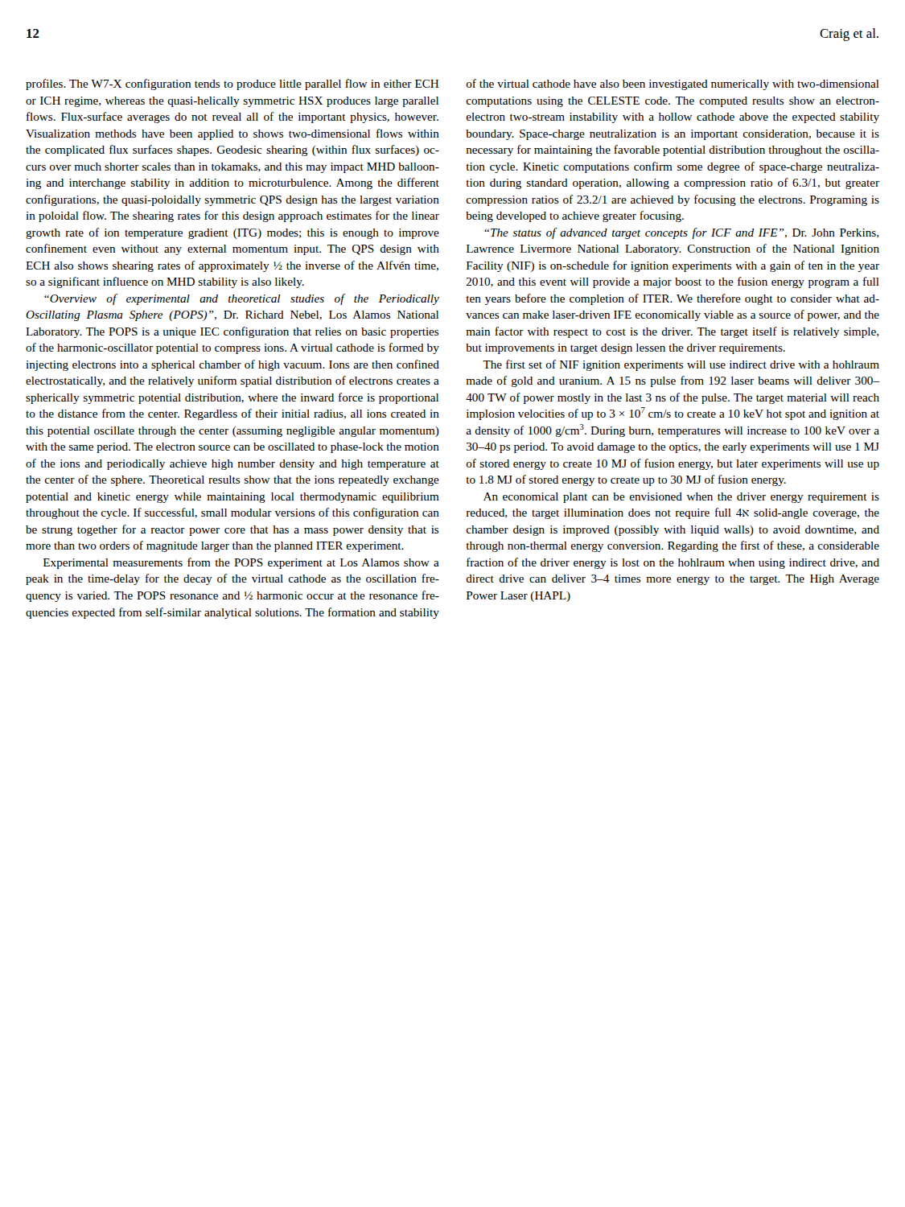12 Craig et al.
profiles. The W7-X configuration tends to produce little parallel flow in either ECH or ICH regime, whereas the quasi-helically symmetric HSX produces large parallel flows. Flux-surface averages do not reveal all of the important physics, however. Visualization methods have been applied to shows two-dimensional flows within the complicated flux surfaces shapes. Geodesic shearing (within flux surfaces) occurs over much shorter scales than in tokamaks, and this may impact MHD ballooning and interchange stability in addition to microturbulence. Among the different configurations, the quasi-poloidally symmetric QPS design has the largest variation in poloidal flow. The shearing rates for this design approach estimates for the linear growth rate of ion temperature gradient (ITG) modes; this is enough to improve confinement even without any external momentum input. The QPS design with ECH also shows shearing rates of approximately ½ the inverse of the Alfvén time, so a significant influence on MHD stability is also likely.
“Overview of experimental and theoretical studies of the Periodically Oscillating Plasma Sphere (POPS)”, Dr. Richard Nebel, Los Alamos National Laboratory. The POPS is a unique IEC configuration that relies on basic properties of the harmonic-oscillator potential to compress ions. A virtual cathode is formed by injecting electrons into a spherical chamber of high vacuum. Ions are then confined electrostatically, and the relatively uniform spatial distribution of electrons creates a spherically symmetric potential distribution, where the inward force is proportional to the distance from the center. Regardless of their initial radius, all ions created in this potential oscillate through the center (assuming negligible angular momentum) with the same period. The electron source can be oscillated to phase-lock the motion of the ions and periodically achieve high number density and high temperature at the center of the sphere. Theoretical results show that the ions repeatedly exchange potential and kinetic energy while maintaining local thermodynamic equilibrium throughout the cycle. If successful, small modular versions of this configuration can be strung together for a reactor power core that has a mass power density that is more than two orders of magnitude larger than the planned ITER experiment.
Experimental measurements from the POPS experiment at Los Alamos show a peak in the time-delay for the decay of the virtual cathode as the oscillation frequency is varied. The POPS resonance and ½ harmonic occur at the resonance frequencies expected from self-similar analytical solutions. The formation and stability of the virtual cathode have also been investigated numerically with two-dimensional computations using the CELESTE code. The computed results show an electron-electron two-stream instability with a hollow cathode above the expected stability boundary. Space-charge neutralization is an important consideration, because it is necessary for maintaining the favorable potential distribution throughout the oscillation cycle. Kinetic computations confirm some degree of space-charge neutralization during standard operation, allowing a compression ratio of 6.3/1, but greater compression ratios of 23.2/1 are achieved by focusing the electrons. Programing is being developed to achieve greater focusing.
“The status of advanced target concepts for ICF and IFE”, Dr. John Perkins, Lawrence Livermore National Laboratory. Construction of the National Ignition Facility (NIF) is on-schedule for ignition experiments with a gain of ten in the year 2010, and this event will provide a major boost to the fusion energy program a full ten years before the completion of ITER. We therefore ought to consider what advances can make laser-driven IFE economically viable as a source of power, and the main factor with respect to cost is the driver. The target itself is relatively simple, but improvements in target design lessen the driver requirements.
The first set of NIF ignition experiments will use indirect drive with a hohlraum made of gold and uranium. A 15 ns pulse from 192 laser beams will deliver 300–400 TW of power mostly in the last 3 ns of the pulse. The target material will reach implosion velocities of up to 3 × 107 cm/s to create a 10 keV hot spot and ignition at a density of 1000 g/cm3. During burn, temperatures will increase to 100 keV over a 30–40 ps period. To avoid damage to the optics, the early experiments will use 1 MJ of stored energy to create 10 MJ of fusion energy, but later experiments will use up to 1.8 MJ of stored energy to create up to 30 MJ of fusion energy.
An economical plant can be envisioned when the driver energy requirement is reduced, the target illumination does not require full 4א solid-angle coverage, the chamber design is improved (possibly with liquid walls) to avoid downtime, and through non-thermal energy conversion. Regarding the first of these, a considerable fraction of the driver energy is lost on the hohlraum when using indirect drive, and direct drive can deliver 3–4 times more energy to the target. The High Average Power Laser (HAPL)